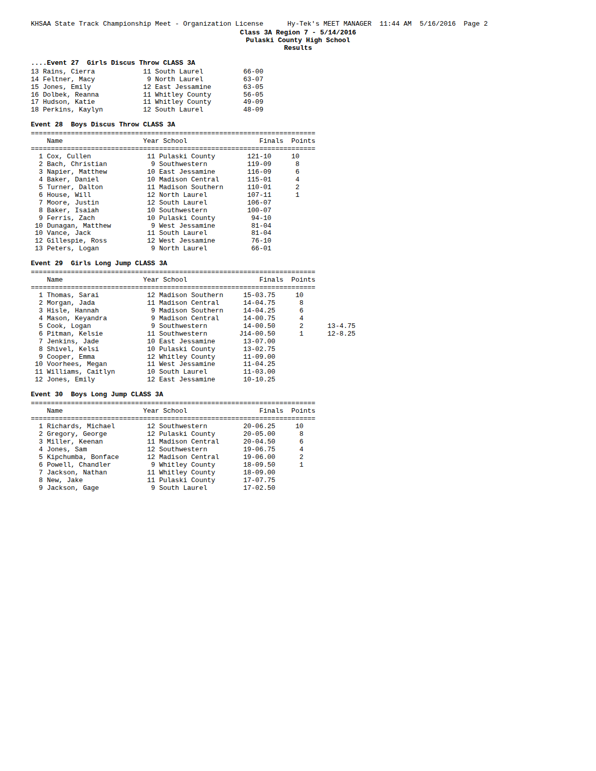KHSAA State Track Championship Meet - Organization License Hy-Tek's MEET MANAGER 11:44 AM 5/16/2016 Page 2
Class 3A Region 7 - 5/14/2016
Pulaski County High School
Results
....Event 27 Girls Discus Throw CLASS 3A
13 Rains, Cierra            11 South Laurel          66-00
14 Feltner, Macy             9 North Laurel          63-07
15 Jones, Emily             12 East Jessamine        63-05
16 Dolbek, Reanna           11 Whitley County        56-05
17 Hudson, Katie            11 Whitley County        49-09
18 Perkins, Kaylyn          12 South Laurel          48-09
Event 28 Boys Discus Throw CLASS 3A
=======================================================================
    Name                    Year School                  Finals  Points
=======================================================================
  1 Cox, Cullen              11 Pulaski County        121-10     10
  2 Bach, Christian           9 Southwestern          119-09      8
  3 Napier, Matthew          10 East Jessamine        116-09      6
  4 Baker, Daniel            10 Madison Central       115-01      4
  5 Turner, Dalton           11 Madison Southern      110-01      2
  6 House, Will              12 North Laurel          107-11      1
  7 Moore, Justin            12 South Laurel          106-07
  8 Baker, Isaiah            10 Southwestern          100-07
  9 Ferris, Zach             10 Pulaski County         94-10
 10 Dunagan, Matthew          9 West Jessamine         81-04
 10 Vance, Jack              11 South Laurel           81-04
 12 Gillespie, Ross          12 West Jessamine         76-10
 13 Peters, Logan             9 North Laurel           66-01
Event 29 Girls Long Jump CLASS 3A
=======================================================================
    Name                    Year School                  Finals  Points
=======================================================================
  1 Thomas, Sarai            12 Madison Southern     15-03.75     10
  2 Morgan, Jada             11 Madison Central      14-04.75      8
  3 Hisle, Hannah             9 Madison Southern     14-04.25      6
  4 Mason, Keyandra           9 Madison Central      14-00.75      4
  5 Cook, Logan               9 Southwestern         14-00.50      2      13-4.75
  6 Pitman, Kelsie           11 Southwestern        J14-00.50      1      12-8.25
  7 Jenkins, Jade            10 East Jessamine       13-07.00
  8 Shivel, Kelsi            10 Pulaski County       13-02.75
  9 Cooper, Emma             12 Whitley County       11-09.00
 10 Voorhees, Megan          11 West Jessamine       11-04.25
 11 Williams, Caitlyn        10 South Laurel         11-03.00
 12 Jones, Emily             12 East Jessamine       10-10.25
Event 30 Boys Long Jump CLASS 3A
=======================================================================
    Name                    Year School                  Finals  Points
=======================================================================
  1 Richards, Michael        12 Southwestern         20-06.25     10
  2 Gregory, George          12 Pulaski County       20-05.00      8
  3 Miller, Keenan           11 Madison Central      20-04.50      6
  4 Jones, Sam               12 Southwestern         19-06.75      4
  5 Kipchumba, Bonface       12 Madison Central      19-06.00      2
  6 Powell, Chandler          9 Whitley County       18-09.50      1
  7 Jackson, Nathan          11 Whitley County       18-09.00
  8 New, Jake                11 Pulaski County       17-07.75
  9 Jackson, Gage             9 South Laurel         17-02.50